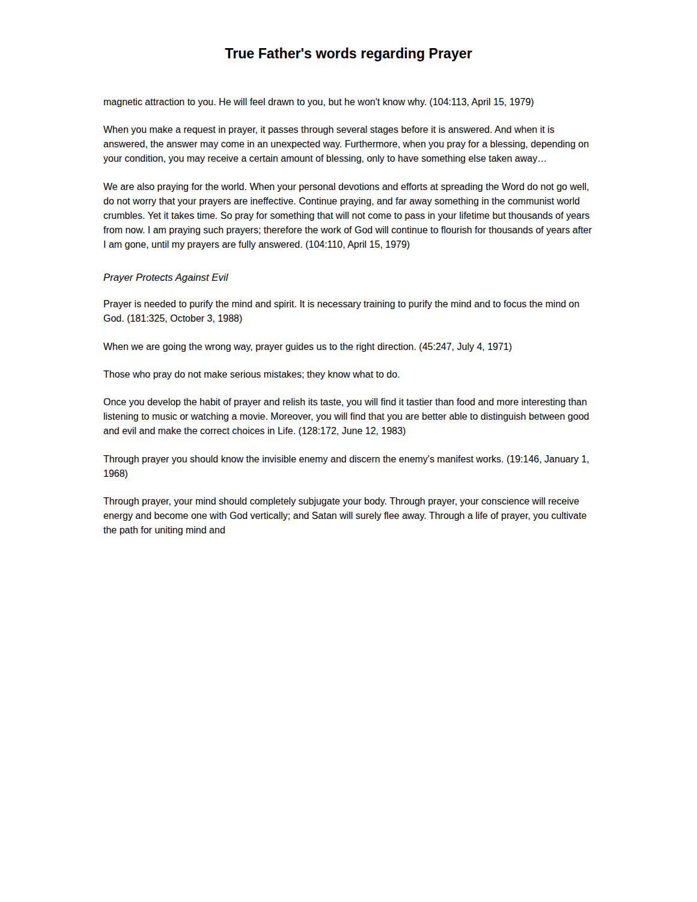True Father's words regarding Prayer
magnetic attraction to you. He will feel drawn to you, but he won't know why. (104:113, April 15, 1979)
When you make a request in prayer, it passes through several stages before it is answered. And when it is answered, the answer may come in an unexpected way. Furthermore, when you pray for a blessing, depending on your condition, you may receive a certain amount of blessing, only to have something else taken away…
We are also praying for the world. When your personal devotions and efforts at spreading the Word do not go well, do not worry that your prayers are ineffective. Continue praying, and far away something in the communist world crumbles. Yet it takes time. So pray for something that will not come to pass in your lifetime but thousands of years from now. I am praying such prayers; therefore the work of God will continue to flourish for thousands of years after I am gone, until my prayers are fully answered. (104:110, April 15, 1979)
Prayer Protects Against Evil
Prayer is needed to purify the mind and spirit. It is necessary training to purify the mind and to focus the mind on God. (181:325, October 3, 1988)
When we are going the wrong way, prayer guides us to the right direction. (45:247, July 4, 1971)
Those who pray do not make serious mistakes; they know what to do.
Once you develop the habit of prayer and relish its taste, you will find it tastier than food and more interesting than listening to music or watching a movie. Moreover, you will find that you are better able to distinguish between good and evil and make the correct choices in Life. (128:172, June 12, 1983)
Through prayer you should know the invisible enemy and discern the enemy's manifest works. (19:146, January 1, 1968)
Through prayer, your mind should completely subjugate your body. Through prayer, your conscience will receive energy and become one with God vertically; and Satan will surely flee away. Through a life of prayer, you cultivate the path for uniting mind and